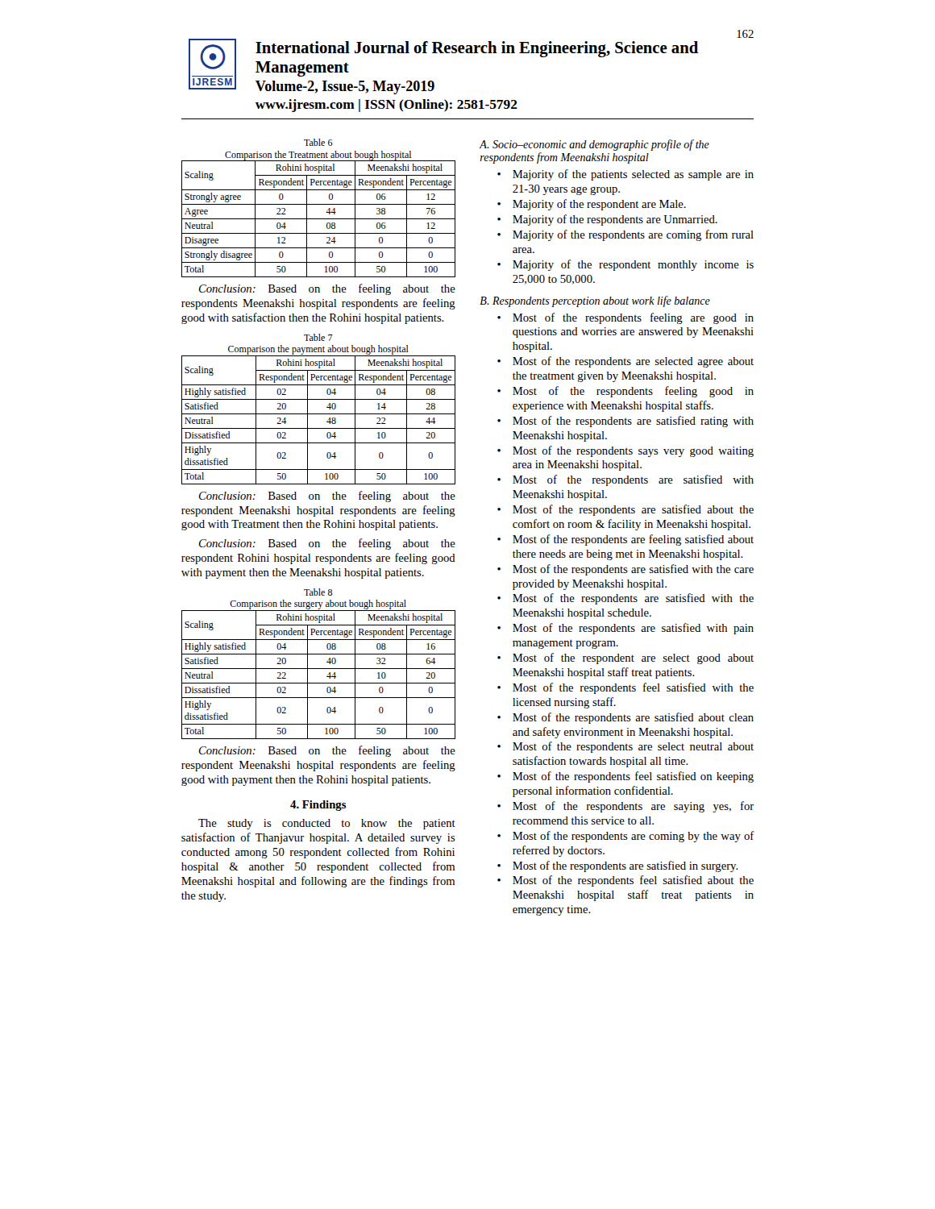162
☉ IJRESM
International Journal of Research in Engineering, Science and Management
Volume-2, Issue-5, May-2019
www.ijresm.com | ISSN (Online): 2581-5792
Table 6 Comparison the Treatment about bough hospital
| Scaling | Rohini hospital | Meenakshi hospital |
| Respondent | Percentage | Respondent | Percentage |
| Strongly agree | 0 | 0 | 06 | 12 |
| Agree | 22 | 44 | 38 | 76 |
| Neutral | 04 | 08 | 06 | 12 |
| Disagree | 12 | 24 | 0 | 0 |
| Strongly disagree | 0 | 0 | 0 | 0 |
| Total | 50 | 100 | 50 | 100 |
Conclusion: Based on the feeling about the respondents Meenakshi hospital respondents are feeling good with satisfaction then the Rohini hospital patients.
Table 7 Comparison the payment about bough hospital
| Scaling | Rohini hospital | Meenakshi hospital |
| Respondent | Percentage | Respondent | Percentage |
| Highly satisfied | 02 | 04 | 04 | 08 |
| Satisfied | 20 | 40 | 14 | 28 |
| Neutral | 24 | 48 | 22 | 44 |
| Dissatisfied | 02 | 04 | 10 | 20 |
| Highly dissatisfied | 02 | 04 | 0 | 0 |
| Total | 50 | 100 | 50 | 100 |
Conclusion: Based on the feeling about the respondent Meenakshi hospital respondents are feeling good with Treatment then the Rohini hospital patients.
Conclusion: Based on the feeling about the respondent Rohini hospital respondents are feeling good with payment then the Meenakshi hospital patients.
Table 8 Comparison the surgery about bough hospital
| Scaling | Rohini hospital | Meenakshi hospital |
| Respondent | Percentage | Respondent | Percentage |
| Highly satisfied | 04 | 08 | 08 | 16 |
| Satisfied | 20 | 40 | 32 | 64 |
| Neutral | 22 | 44 | 10 | 20 |
| Dissatisfied | 02 | 04 | 0 | 0 |
| Highly dissatisfied | 02 | 04 | 0 | 0 |
| Total | 50 | 100 | 50 | 100 |
Conclusion: Based on the feeling about the respondent Meenakshi hospital respondents are feeling good with payment then the Rohini hospital patients.
4. Findings
The study is conducted to know the patient satisfaction of Thanjavur hospital. A detailed survey is conducted among 50 respondent collected from Rohini hospital & another 50 respondent collected from Meenakshi hospital and following are the findings from the study.
A. Socio–economic and demographic profile of the respondents from Meenakshi hospital
Majority of the patients selected as sample are in 21-30 years age group.
Majority of the respondent are Male.
Majority of the respondents are Unmarried.
Majority of the respondents are coming from rural area.
Majority of the respondent monthly income is 25,000 to 50,000.
B. Respondents perception about work life balance
Most of the respondents feeling are good in questions and worries are answered by Meenakshi hospital.
Most of the respondents are selected agree about the treatment given by Meenakshi hospital.
Most of the respondents feeling good in experience with Meenakshi hospital staffs.
Most of the respondents are satisfied rating with Meenakshi hospital.
Most of the respondents says very good waiting area in Meenakshi hospital.
Most of the respondents are satisfied with Meenakshi hospital.
Most of the respondents are satisfied about the comfort on room & facility in Meenakshi hospital.
Most of the respondents are feeling satisfied about there needs are being met in Meenakshi hospital.
Most of the respondents are satisfied with the care provided by Meenakshi hospital.
Most of the respondents are satisfied with the Meenakshi hospital schedule.
Most of the respondents are satisfied with pain management program.
Most of the respondent are select good about Meenakshi hospital staff treat patients.
Most of the respondents feel satisfied with the licensed nursing staff.
Most of the respondents are satisfied about clean and safety environment in Meenakshi hospital.
Most of the respondents are select neutral about satisfaction towards hospital all time.
Most of the respondents feel satisfied on keeping personal information confidential.
Most of the respondents are saying yes, for recommend this service to all.
Most of the respondents are coming by the way of referred by doctors.
Most of the respondents are satisfied in surgery.
Most of the respondents feel satisfied about the Meenakshi hospital staff treat patients in emergency time.